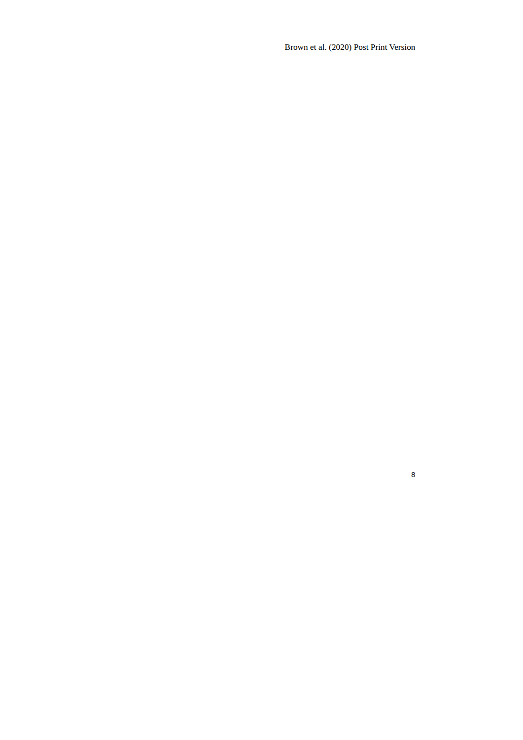Brown et al. (2020) Post Print Version
8